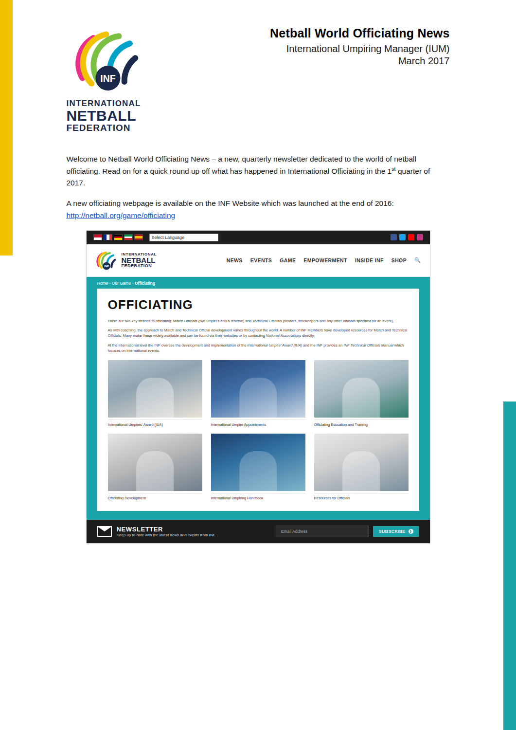INF
INTERNATIONAL
NETBALL
FEDERATION
Netball World Officiating News
International Umpiring Manager (IUM)
March 2017
Welcome to Netball World Officiating News – a new, quarterly newsletter dedicated to the world of netball officiating. Read on for a quick round up off what has happened in International Officiating in the 1st quarter of 2017.
A new officiating webpage is available on the INF Website which was launched at the end of 2016:
http://netball.org/game/officiating
Select Language
INF
INTERNATIONAL
NETBALL
FEDERATION
NEWS EVENTS GAME EMPOWERMENT INSIDE INF SHOP 🔍
Home › Our Game › Officiating
OFFICIATING
There are two key strands to officiating: Match Officials (two umpires and a reserve) and Technical Officials (scorers, timekeepers and any other officials specified for an event).
As with coaching, the approach to Match and Technical Official development varies throughout the world. A number of INF Members have developed resources for Match and Technical Officials. Many make these widely available and can be found via their websites or by contacting National Associations directly.
At the international level the INF oversee the development and implementation of the International Umpire’ Award (IUA) and the INF provides an INF Technical Officials Manual which focuses on international events.
International Umpires’ Award (IUA)
International Umpire Appointments
Officiating Education and Training
Officiating Development
International Umpiring Handbook
Resources for Officials
NEWSLETTER
Keep up to date with the latest news and events from INF.
Email Address SUBSCRIBE ❯